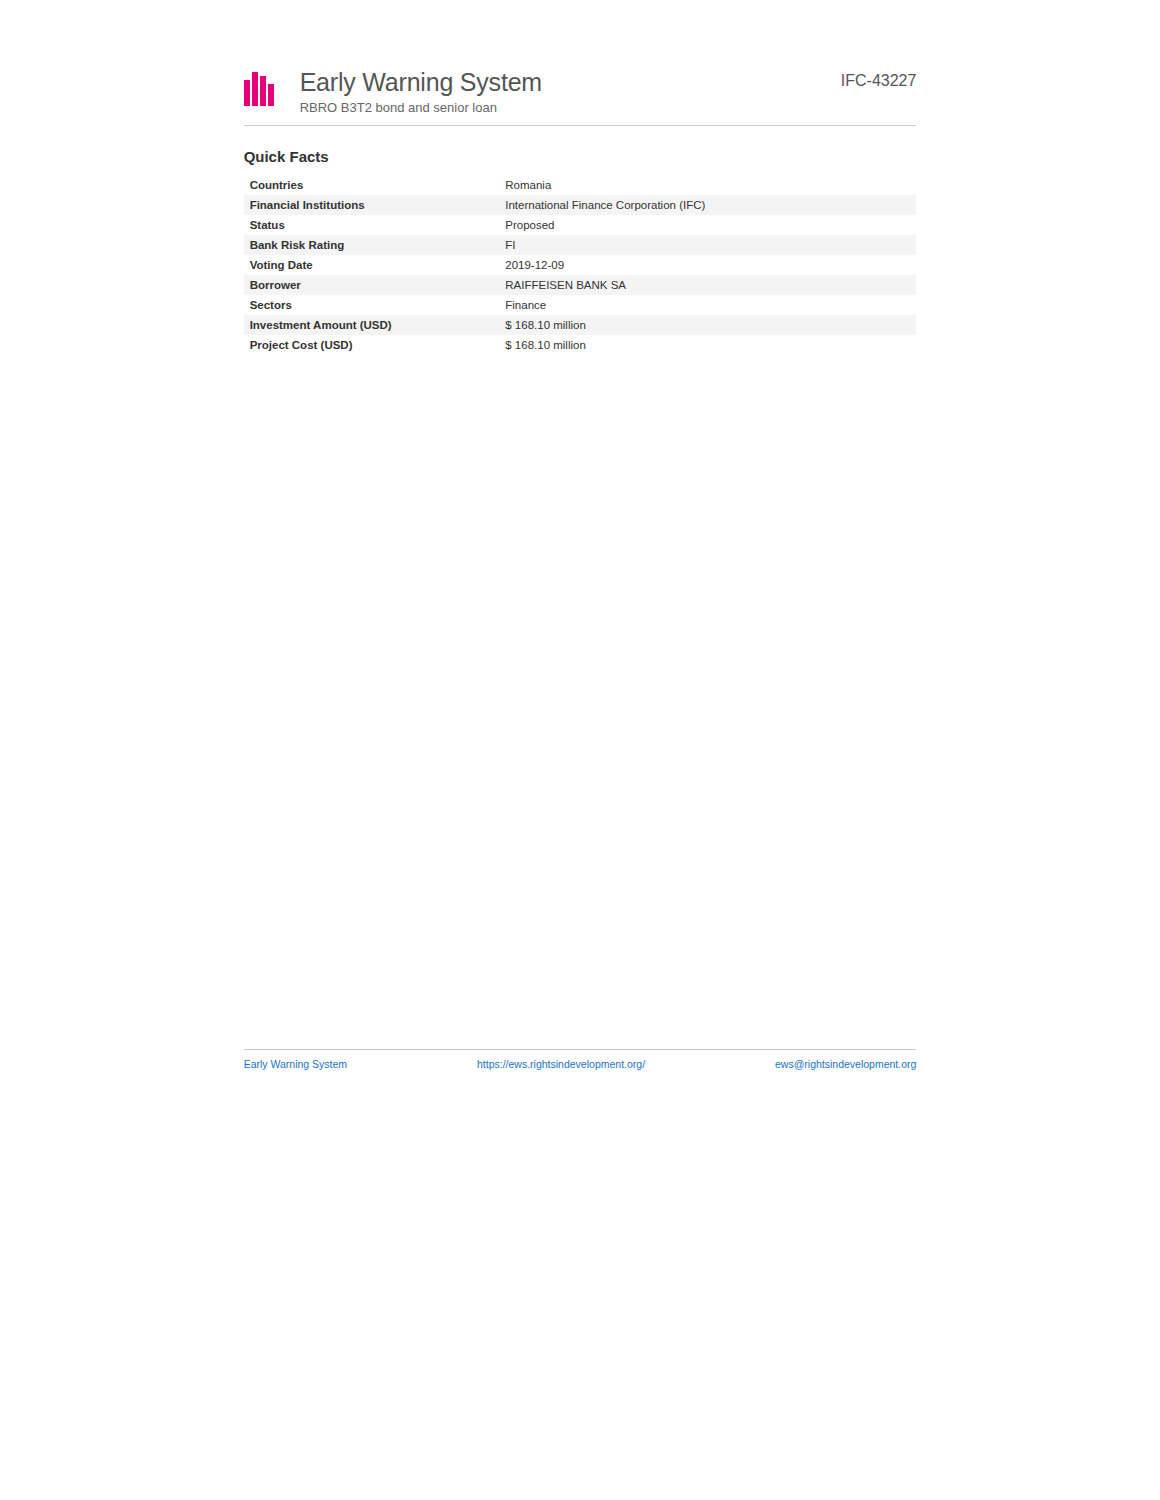Early Warning System
RBRO B3T2 bond and senior loan
IFC-43227
Quick Facts
| Countries | Romania |
| Financial Institutions | International Finance Corporation (IFC) |
| Status | Proposed |
| Bank Risk Rating | FI |
| Voting Date | 2019-12-09 |
| Borrower | RAIFFEISEN BANK SA |
| Sectors | Finance |
| Investment Amount (USD) | $ 168.10 million |
| Project Cost (USD) | $ 168.10 million |
Early Warning System
https://ews.rightsindevelopment.org/
ews@rightsindevelopment.org